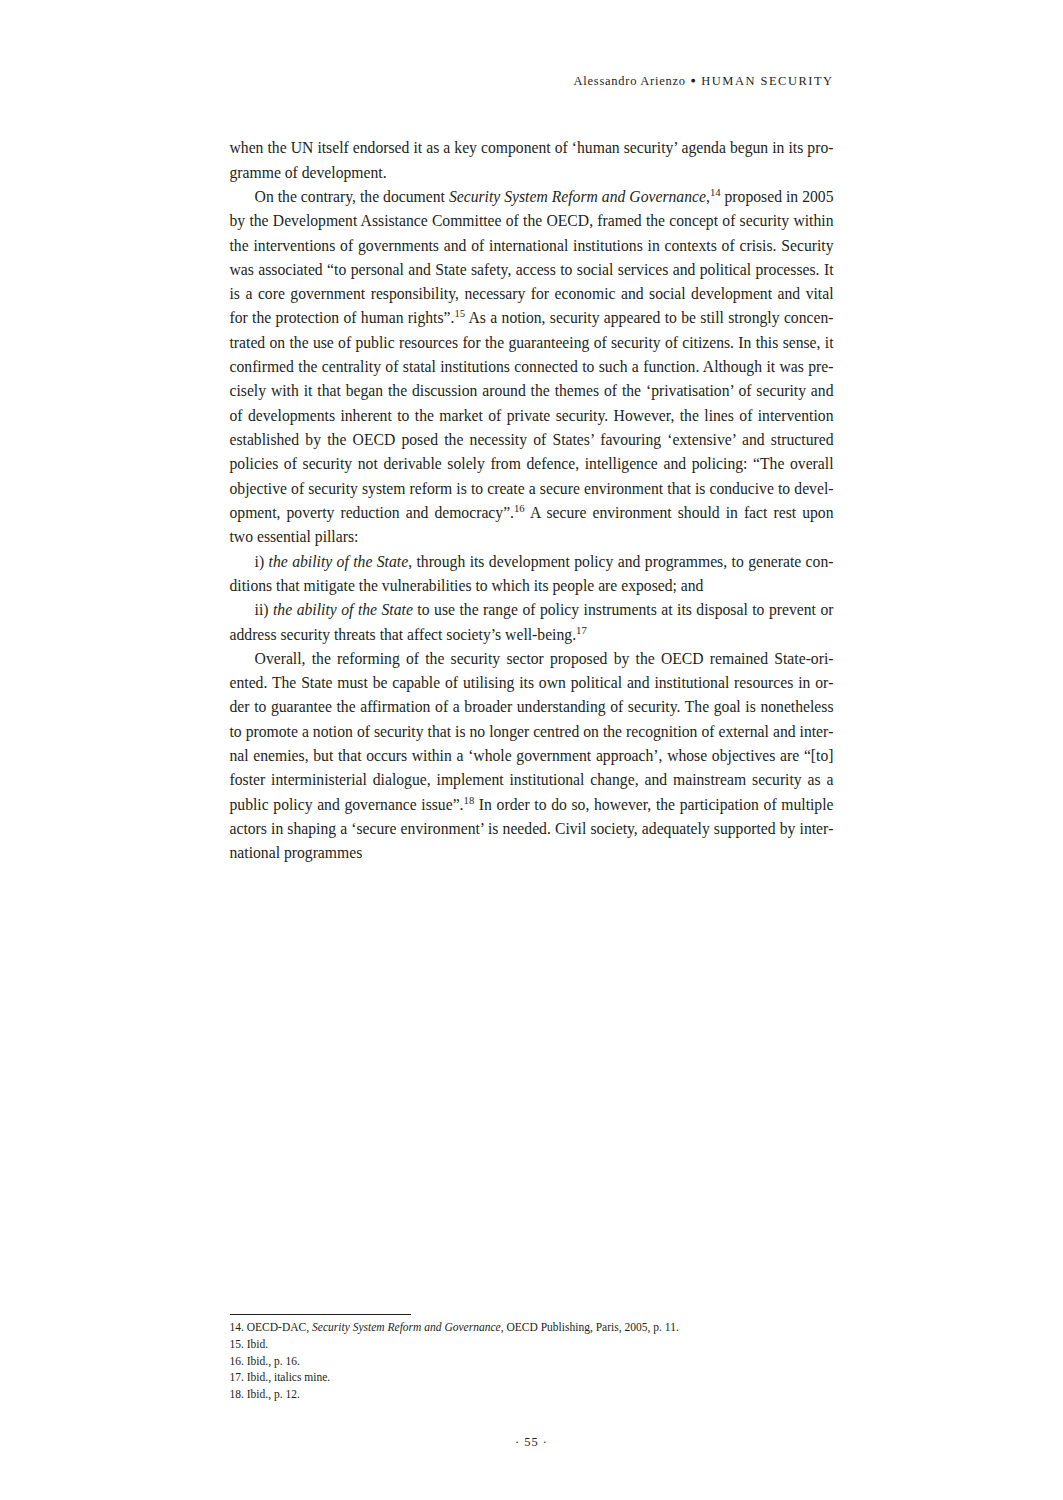Alessandro Arienzo●HUMAN SECURITY
when the UN itself endorsed it as a key component of ‘human security’ agenda begun in its programme of development.
On the contrary, the document Security System Reform and Governance,14 proposed in 2005 by the Development Assistance Committee of the OECD, framed the concept of security within the interventions of governments and of international institutions in contexts of crisis. Security was associated “to personal and State safety, access to social services and political processes. It is a core government responsibility, necessary for economic and social development and vital for the protection of human rights”.15 As a notion, security appeared to be still strongly concentrated on the use of public resources for the guaranteeing of security of citizens. In this sense, it confirmed the centrality of statal institutions connected to such a function. Although it was precisely with it that began the discussion around the themes of the ‘privatisation’ of security and of developments inherent to the market of private security. However, the lines of intervention established by the OECD posed the necessity of States’ favouring ‘extensive’ and structured policies of security not derivable solely from defence, intelligence and policing: “The overall objective of security system reform is to create a secure environment that is conducive to development, poverty reduction and democracy”.16 A secure environment should in fact rest upon two essential pillars:
i) the ability of the State, through its development policy and programmes, to generate conditions that mitigate the vulnerabilities to which its people are exposed; and
ii) the ability of the State to use the range of policy instruments at its disposal to prevent or address security threats that affect society’s well-being.17
Overall, the reforming of the security sector proposed by the OECD remained State-oriented. The State must be capable of utilising its own political and institutional resources in order to guarantee the affirmation of a broader understanding of security. The goal is nonetheless to promote a notion of security that is no longer centred on the recognition of external and internal enemies, but that occurs within a ‘whole government approach’, whose objectives are “[to] foster interministerial dialogue, implement institutional change, and mainstream security as a public policy and governance issue”.18 In order to do so, however, the participation of multiple actors in shaping a ‘secure environment’ is needed. Civil society, adequately supported by international programmes
14. OECD-DAC, Security System Reform and Governance, OECD Publishing, Paris, 2005, p. 11.
15. Ibid.
16. Ibid., p. 16.
17. Ibid., italics mine.
18. Ibid., p. 12.
· 55 ·